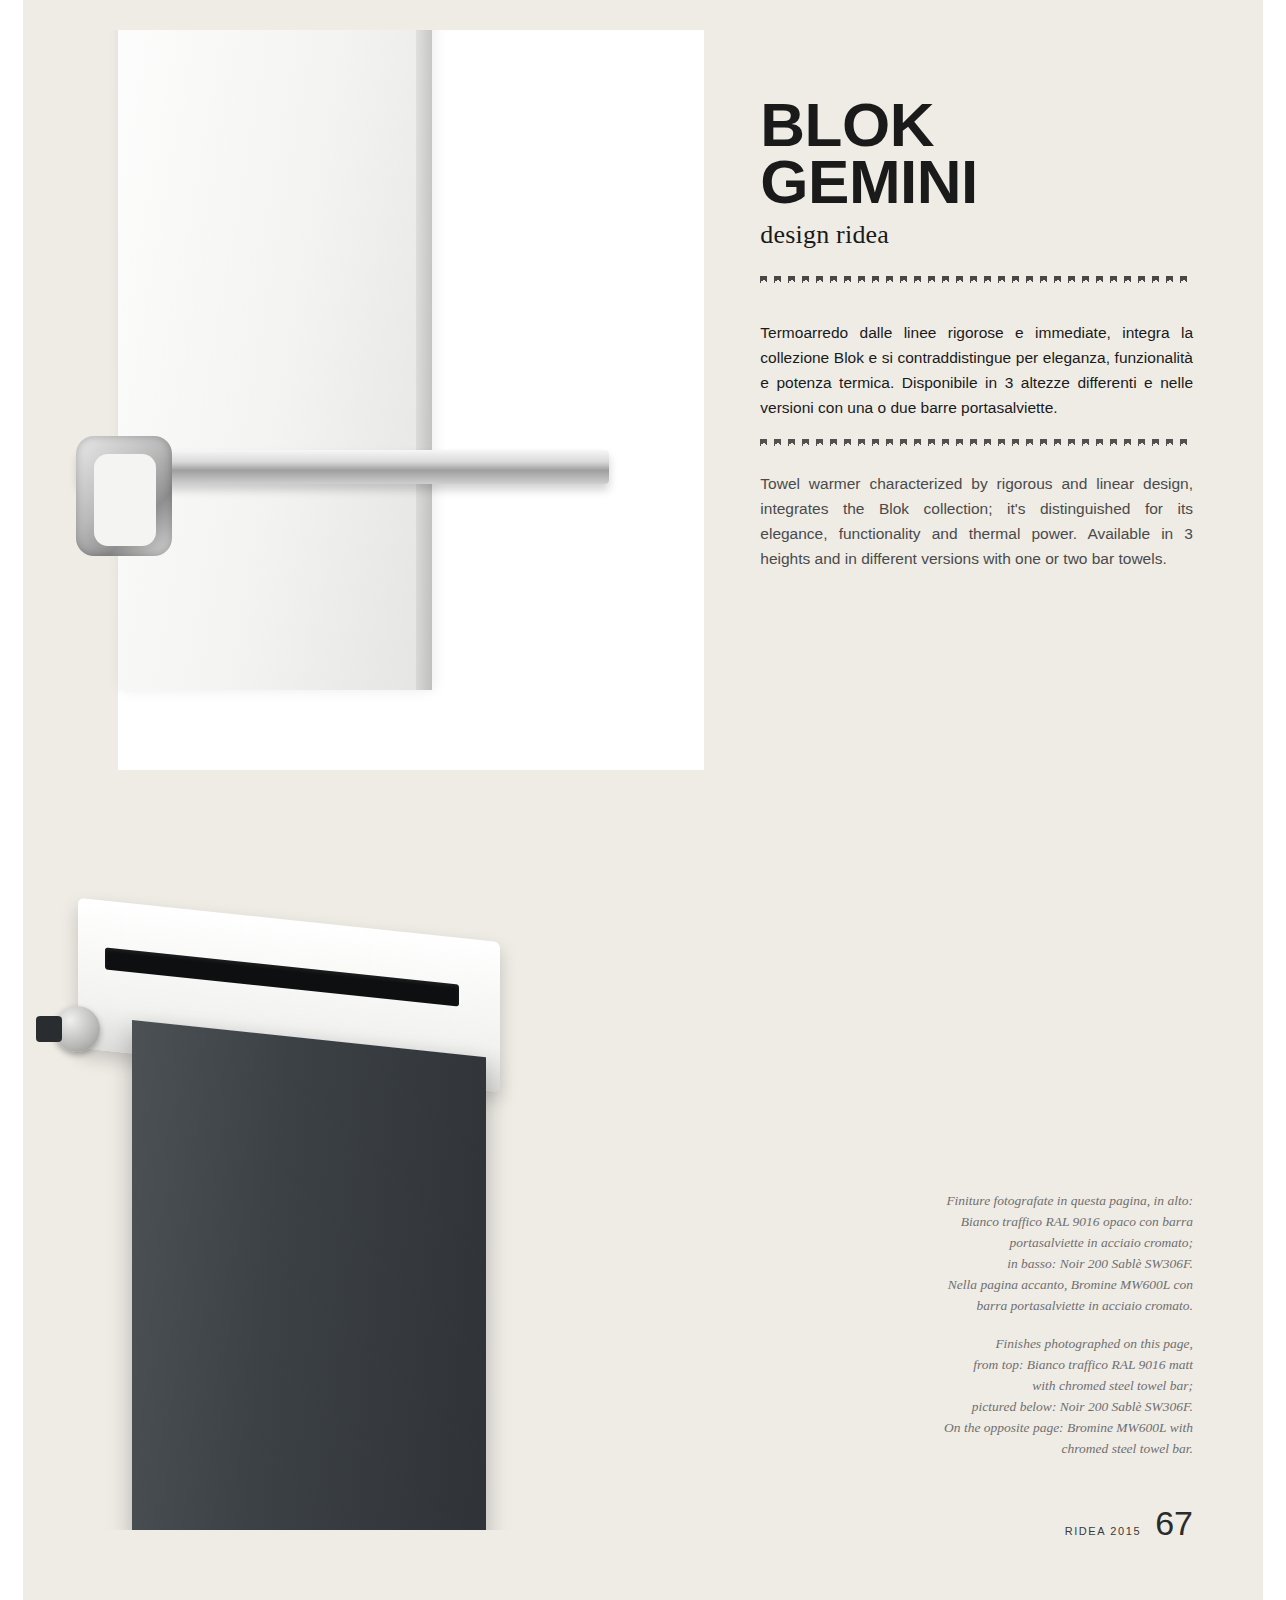BLOK GEMINI
design ridea
Termoarredo dalle linee rigorose e immediate, integra la collezione Blok e si contraddistingue per eleganza, funzionalità e potenza termica. Disponibile in 3 altezze differenti e nelle versioni con una o due barre portasalviette.
Towel warmer characterized by rigorous and linear design, integrates the Blok collection; it's distinguished for its elegance, functionality and thermal power. Available in 3 heights and in different versions with one or two bar towels.
Finiture fotografate in questa pagina, in alto:
Bianco traffico RAL 9016 opaco con barra
portasalviette in acciaio cromato;
in basso: Noir 200 Sablè SW306F.
Nella pagina accanto, Bromine MW600L con
barra portasalviette in acciaio cromato.
Finishes photographed on this page,
from top: Bianco traffico RAL 9016 matt
with chromed steel towel bar;
pictured below: Noir 200 Sablè SW306F.
On the opposite page: Bromine MW600L with
chromed steel towel bar.
ridea 2015 67